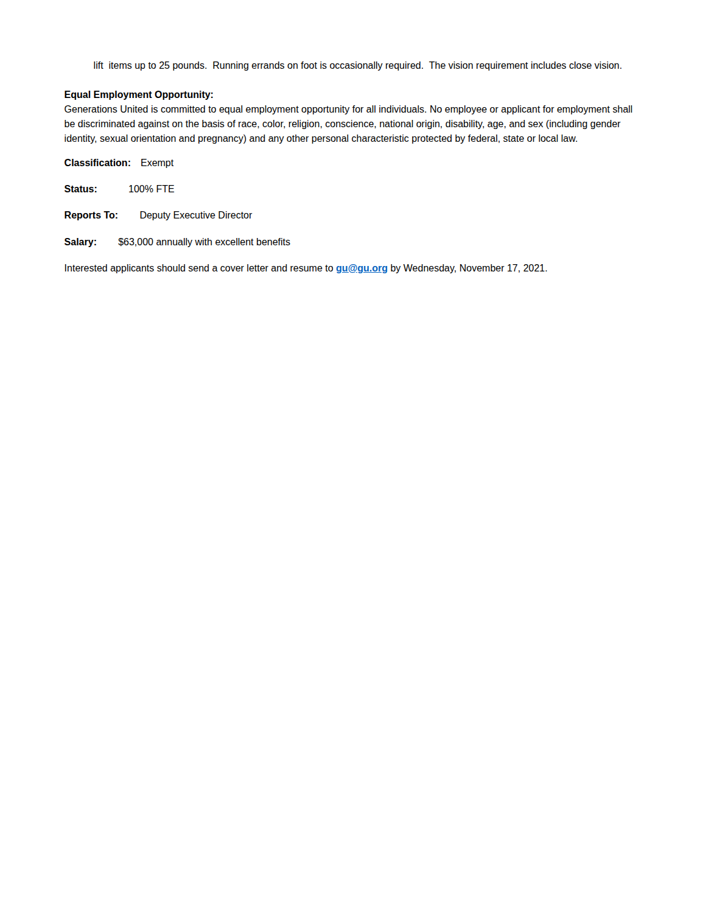lift items up to 25 pounds. Running errands on foot is occasionally required. The vision requirement includes close vision.
Equal Employment Opportunity:
Generations United is committed to equal employment opportunity for all individuals. No employee or applicant for employment shall be discriminated against on the basis of race, color, religion, conscience, national origin, disability, age, and sex (including gender identity, sexual orientation and pregnancy) and any other personal characteristic protected by federal, state or local law.
Classification: Exempt
Status: 100% FTE
Reports To: Deputy Executive Director
Salary:$63,000 annually with excellent benefits
Interested applicants should send a cover letter and resume to gu@gu.org by Wednesday, November 17, 2021.